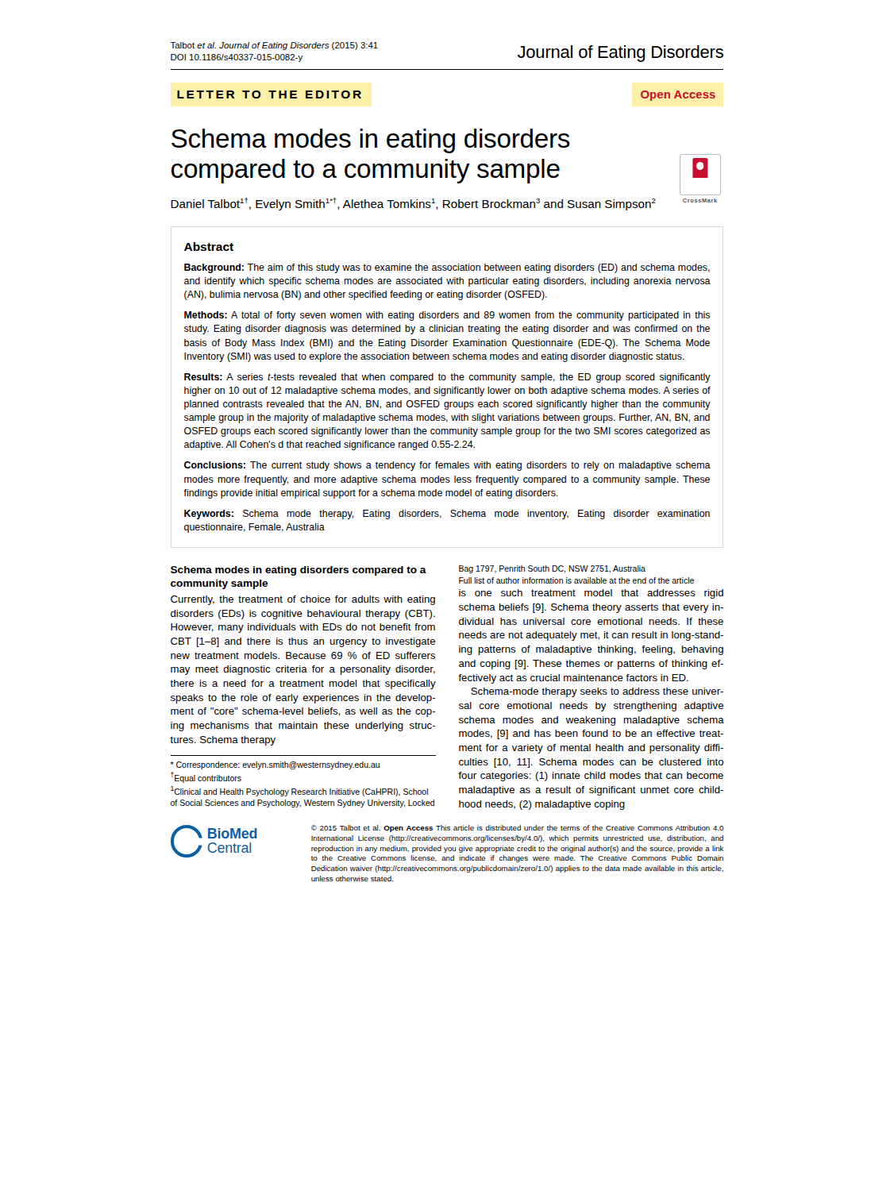Talbot et al. Journal of Eating Disorders (2015) 3:41
DOI 10.1186/s40337-015-0082-y
Journal of Eating Disorders
Letter to the Editor
Open Access
CrossMark
Schema modes in eating disorders
compared to a community sample
Daniel Talbot1†, Evelyn Smith1*†, Alethea Tomkins1, Robert Brockman3 and Susan Simpson2
Abstract
Background: The aim of this study was to examine the association between eating disorders (ED) and schema modes, and identify which specific schema modes are associated with particular eating disorders, including anorexia nervosa (AN), bulimia nervosa (BN) and other specified feeding or eating disorder (OSFED).
Methods: A total of forty seven women with eating disorders and 89 women from the community participated in this study. Eating disorder diagnosis was determined by a clinician treating the eating disorder and was confirmed on the basis of Body Mass Index (BMI) and the Eating Disorder Examination Questionnaire (EDE-Q). The Schema Mode Inventory (SMI) was used to explore the association between schema modes and eating disorder diagnostic status.
Results: A series t-tests revealed that when compared to the community sample, the ED group scored significantly higher on 10 out of 12 maladaptive schema modes, and significantly lower on both adaptive schema modes. A series of planned contrasts revealed that the AN, BN, and OSFED groups each scored significantly higher than the community sample group in the majority of maladaptive schema modes, with slight variations between groups. Further, AN, BN, and OSFED groups each scored significantly lower than the community sample group for the two SMI scores categorized as adaptive. All Cohen's d that reached significance ranged 0.55-2.24.
Conclusions: The current study shows a tendency for females with eating disorders to rely on maladaptive schema modes more frequently, and more adaptive schema modes less frequently compared to a community sample. These findings provide initial empirical support for a schema mode model of eating disorders.
Keywords: Schema mode therapy, Eating disorders, Schema mode inventory, Eating disorder examination questionnaire, Female, Australia
Schema modes in eating disorders compared to a community sample
Currently, the treatment of choice for adults with eating disorders (EDs) is cognitive behavioural therapy (CBT). However, many individuals with EDs do not benefit from CBT [1–8] and there is thus an urgency to investigate new treatment models. Because 69 % of ED sufferers may meet diagnostic criteria for a personality disorder, there is a need for a treatment model that specifically speaks to the role of early experiences in the development of "core" schema-level beliefs, as well as the coping mechanisms that maintain these underlying structures. Schema therapy
* Correspondence: evelyn.smith@westernsydney.edu.au
†Equal contributors
1Clinical and Health Psychology Research Initiative (CaHPRI), School of Social Sciences and Psychology, Western Sydney University, Locked Bag 1797, Penrith South DC, NSW 2751, Australia
Full list of author information is available at the end of the article
is one such treatment model that addresses rigid schema beliefs [9]. Schema theory asserts that every individual has universal core emotional needs. If these needs are not adequately met, it can result in long-standing patterns of maladaptive thinking, feeling, behaving and coping [9]. These themes or patterns of thinking effectively act as crucial maintenance factors in ED.
Schema-mode therapy seeks to address these universal core emotional needs by strengthening adaptive schema modes and weakening maladaptive schema modes, [9] and has been found to be an effective treatment for a variety of mental health and personality difficulties [10, 11]. Schema modes can be clustered into four categories: (1) innate child modes that can become maladaptive as a result of significant unmet core childhood needs, (2) maladaptive coping
BioMed Central
© 2015 Talbot et al. Open Access This article is distributed under the terms of the Creative Commons Attribution 4.0 International License (http://creativecommons.org/licenses/by/4.0/), which permits unrestricted use, distribution, and reproduction in any medium, provided you give appropriate credit to the original author(s) and the source, provide a link to the Creative Commons license, and indicate if changes were made. The Creative Commons Public Domain Dedication waiver (http://creativecommons.org/publicdomain/zero/1.0/) applies to the data made available in this article, unless otherwise stated.